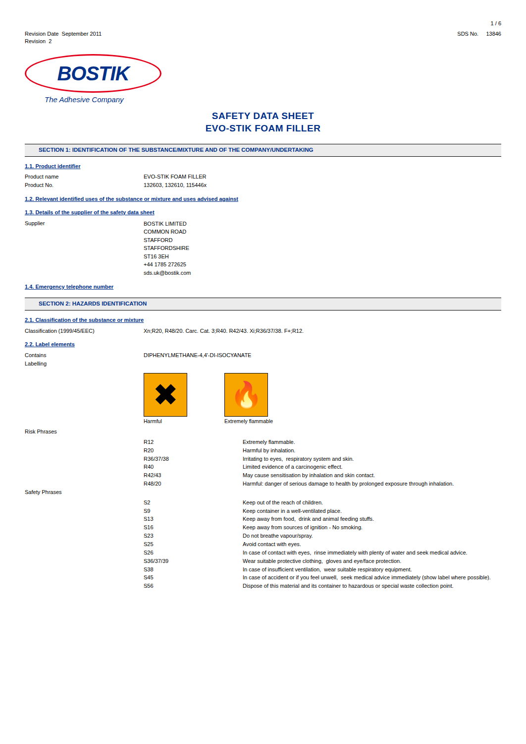1 / 6
Revision Date September 2011
SDS No. 13846
Revision 2
BOSTIK
The Adhesive Company
SAFETY DATA SHEET EVO-STIK FOAM FILLER
SECTION 1: IDENTIFICATION OF THE SUBSTANCE/MIXTURE AND OF THE COMPANY/UNDERTAKING
1.1. Product identifier
| Product name | EVO-STIK FOAM FILLER |
| Product No. | 132603, 132610, 115446x |
1.2. Relevant identified uses of the substance or mixture and uses advised against
1.3. Details of the supplier of the safety data sheet
| Supplier | BOSTIK LIMITED COMMON ROAD STAFFORD STAFFORDSHIRE ST16 3EH +44 1785 272625 sds.uk@bostik.com |
1.4. Emergency telephone number
SECTION 2: HAZARDS IDENTIFICATION
2.1. Classification of the substance or mixture
| Classification (1999/45/EEC) | Xn;R20, R48/20. Carc. Cat. 3;R40. R42/43. Xi;R36/37/38. F+;R12. |
2.2. Label elements
| Contains | DIPHENYLMETHANE-4,4'-DI-ISOCYANATE |
| Labelling | |
✖
Harmful
🔥
Extremely flammable
| Risk Phrases | |
| | R12 | Extremely flammable. |
| | R20 | Harmful by inhalation. |
| | R36/37/38 | Irritating to eyes, respiratory system and skin. |
| | R40 | Limited evidence of a carcinogenic effect. |
| | R42/43 | May cause sensitisation by inhalation and skin contact. |
| | R48/20 | Harmful: danger of serious damage to health by prolonged exposure through inhalation. |
| Safety Phrases | |
| | S2 | Keep out of the reach of children. |
| | S9 | Keep container in a well-ventilated place. |
| | S13 | Keep away from food, drink and animal feeding stuffs. |
| | S16 | Keep away from sources of ignition - No smoking. |
| | S23 | Do not breathe vapour/spray. |
| | S25 | Avoid contact with eyes. |
| | S26 | In case of contact with eyes, rinse immediately with plenty of water and seek medical advice. |
| | S36/37/39 | Wear suitable protective clothing, gloves and eye/face protection. |
| | S38 | In case of insufficient ventilation, wear suitable respiratory equipment. |
| | S45 | In case of accident or if you feel unwell, seek medical advice immediately (show label where possible). |
| | S56 | Dispose of this material and its container to hazardous or special waste collection point. |